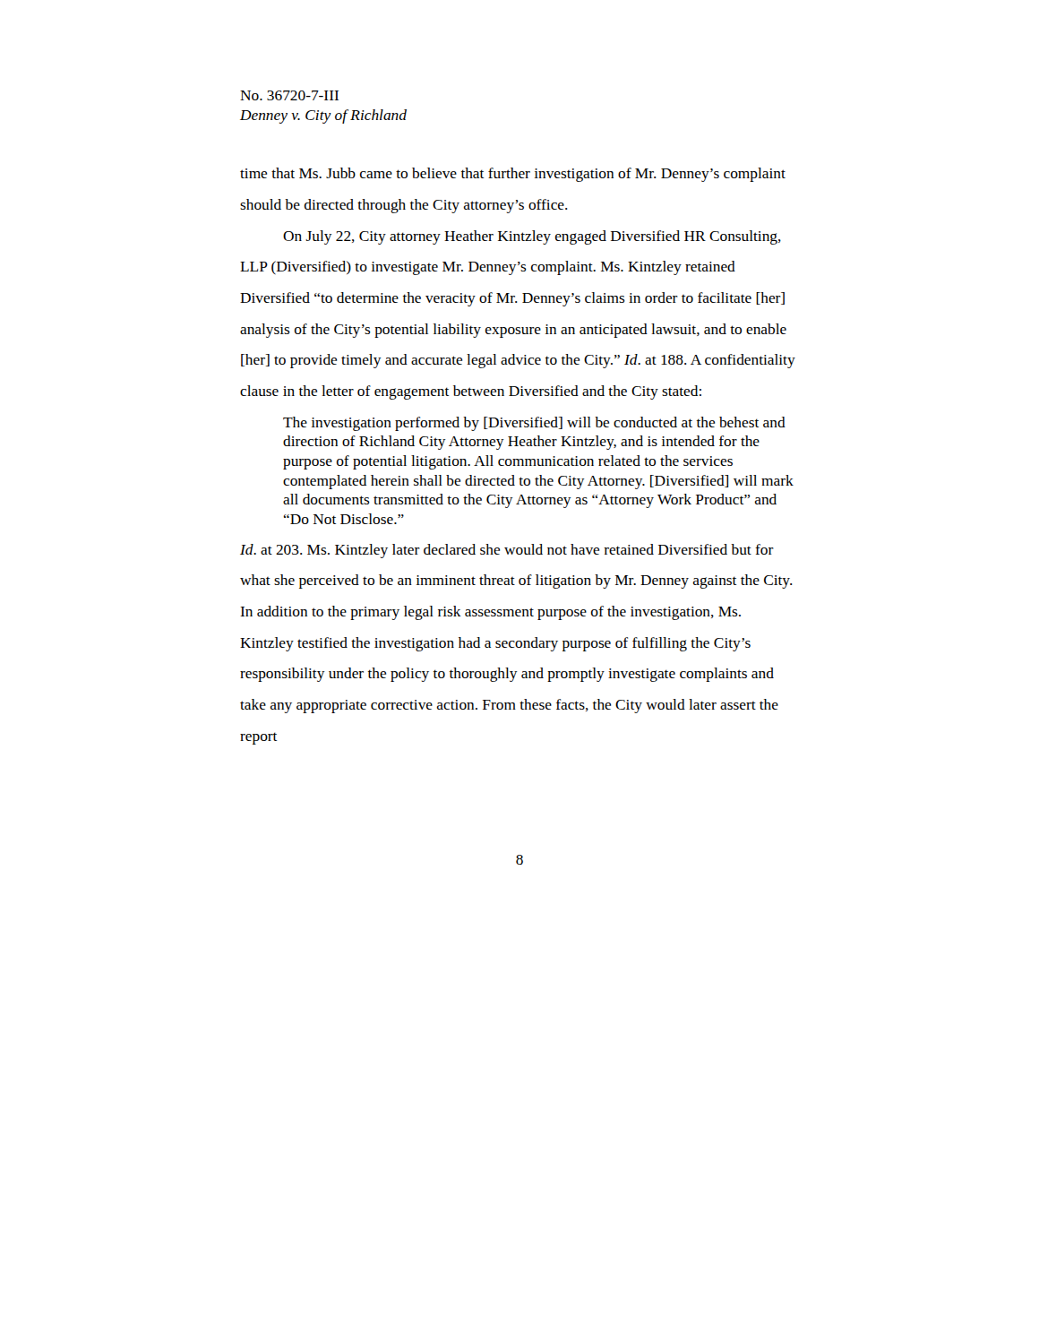No. 36720-7-III
Denney v. City of Richland
time that Ms. Jubb came to believe that further investigation of Mr. Denney’s complaint should be directed through the City attorney’s office.
On July 22, City attorney Heather Kintzley engaged Diversified HR Consulting, LLP (Diversified) to investigate Mr. Denney’s complaint. Ms. Kintzley retained Diversified “to determine the veracity of Mr. Denney’s claims in order to facilitate [her] analysis of the City’s potential liability exposure in an anticipated lawsuit, and to enable [her] to provide timely and accurate legal advice to the City.” Id. at 188. A confidentiality clause in the letter of engagement between Diversified and the City stated:
The investigation performed by [Diversified] will be conducted at the behest and direction of Richland City Attorney Heather Kintzley, and is intended for the purpose of potential litigation. All communication related to the services contemplated herein shall be directed to the City Attorney. [Diversified] will mark all documents transmitted to the City Attorney as “Attorney Work Product” and “Do Not Disclose.”
Id. at 203. Ms. Kintzley later declared she would not have retained Diversified but for what she perceived to be an imminent threat of litigation by Mr. Denney against the City. In addition to the primary legal risk assessment purpose of the investigation, Ms. Kintzley testified the investigation had a secondary purpose of fulfilling the City’s responsibility under the policy to thoroughly and promptly investigate complaints and take any appropriate corrective action. From these facts, the City would later assert the report
8